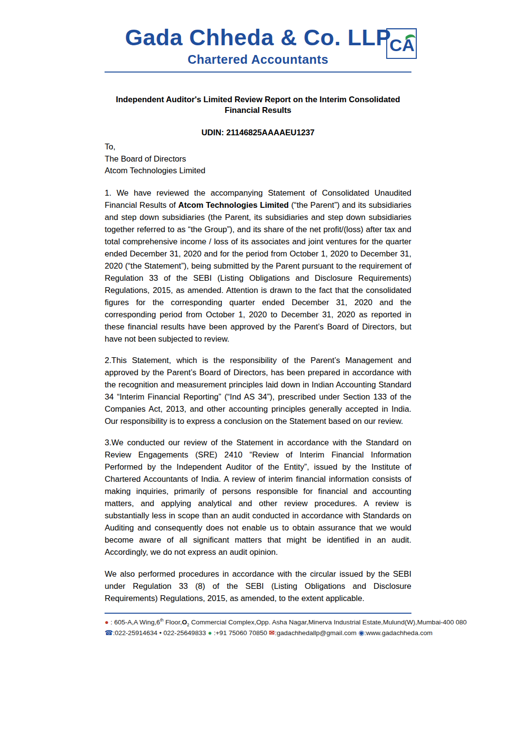CA
Gada Chheda & Co. LLP
Chartered Accountants
Independent Auditor's Limited Review Report on the Interim Consolidated Financial Results
UDIN: 21146825AAAAEU1237
To,
The Board of Directors
Atcom Technologies Limited
1. We have reviewed the accompanying Statement of Consolidated Unaudited Financial Results of Atcom Technologies Limited (“the Parent”) and its subsidiaries and step down subsidiaries (the Parent, its subsidiaries and step down subsidiaries together referred to as “the Group”), and its share of the net profit/(loss) after tax and total comprehensive income / loss of its associates and joint ventures for the quarter ended December 31, 2020 and for the period from October 1, 2020 to December 31, 2020 (“the Statement”), being submitted by the Parent pursuant to the requirement of Regulation 33 of the SEBI (Listing Obligations and Disclosure Requirements) Regulations, 2015, as amended. Attention is drawn to the fact that the consolidated figures for the corresponding quarter ended December 31, 2020 and the corresponding period from October 1, 2020 to December 31, 2020 as reported in these financial results have been approved by the Parent’s Board of Directors, but have not been subjected to review.
2.This Statement, which is the responsibility of the Parent’s Management and approved by the Parent’s Board of Directors, has been prepared in accordance with the recognition and measurement principles laid down in Indian Accounting Standard 34 “Interim Financial Reporting” (“Ind AS 34”), prescribed under Section 133 of the Companies Act, 2013, and other accounting principles generally accepted in India. Our responsibility is to express a conclusion on the Statement based on our review.
3.We conducted our review of the Statement in accordance with the Standard on Review Engagements (SRE) 2410 “Review of Interim Financial Information Performed by the Independent Auditor of the Entity”, issued by the Institute of Chartered Accountants of India. A review of interim financial information consists of making inquiries, primarily of persons responsible for financial and accounting matters, and applying analytical and other review procedures. A review is substantially less in scope than an audit conducted in accordance with Standards on Auditing and consequently does not enable us to obtain assurance that we would become aware of all significant matters that might be identified in an audit. Accordingly, we do not express an audit opinion.
We also performed procedures in accordance with the circular issued by the SEBI under Regulation 33 (8) of the SEBI (Listing Obligations and Disclosure Requirements) Regulations, 2015, as amended, to the extent applicable.
● : 605-A,A Wing,6th Floor,O2 Commercial Complex,Opp. Asha Nagar,Minerva Industrial Estate,Mulund(W),Mumbai-400 080
☎:022-25914634 • 022-25649833 ● :+91 75060 70850 ✉:gadachhedallp@gmail.com ◉:www.gadachheda.com